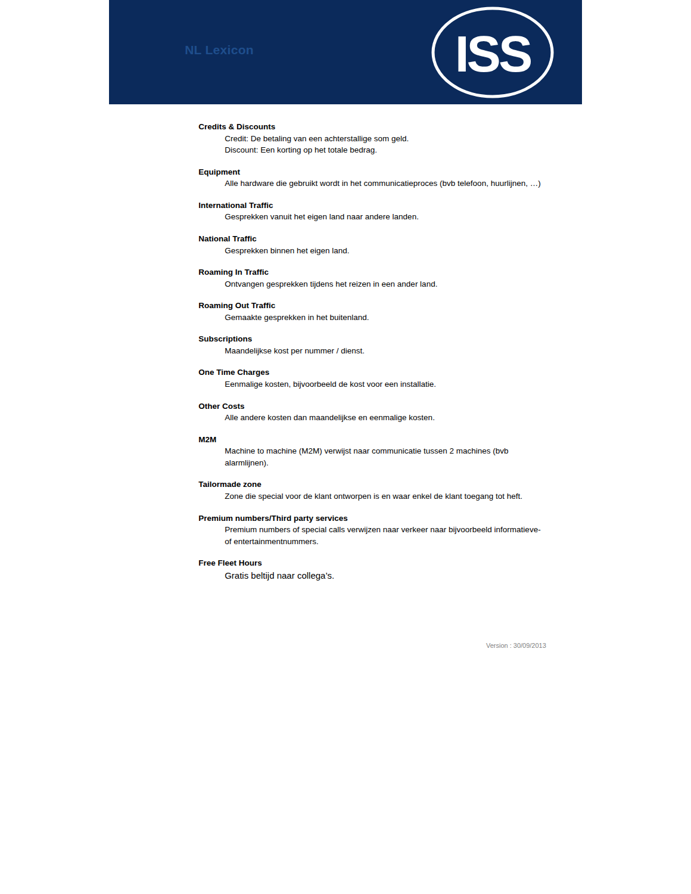NL Lexicon
ISS
Credits & Discounts
Credit: De betaling van een achterstallige som geld.
Discount: Een korting op het totale bedrag.
Equipment
Alle hardware die gebruikt wordt in het communicatieproces (bvb telefoon, huurlijnen, …)
International Traffic
Gesprekken vanuit het eigen land naar andere landen.
National Traffic
Gesprekken binnen het eigen land.
Roaming In Traffic
Ontvangen gesprekken tijdens het reizen in een ander land.
Roaming Out Traffic
Gemaakte gesprekken in het buitenland.
Subscriptions
Maandelijkse kost per nummer / dienst.
One Time Charges
Eenmalige kosten, bijvoorbeeld de kost voor een installatie.
Other Costs
Alle andere kosten dan maandelijkse en eenmalige kosten.
M2M
Machine to machine (M2M) verwijst naar communicatie tussen 2 machines (bvb alarmlijnen).
Tailormade zone
Zone die special voor de klant ontworpen is en waar enkel de klant toegang tot heft.
Premium numbers/Third party services
Premium numbers of special calls verwijzen naar verkeer naar bijvoorbeeld informatieve- of entertainmentnummers.
Free Fleet Hours
Gratis beltijd naar collega’s.
Version : 30/09/2013